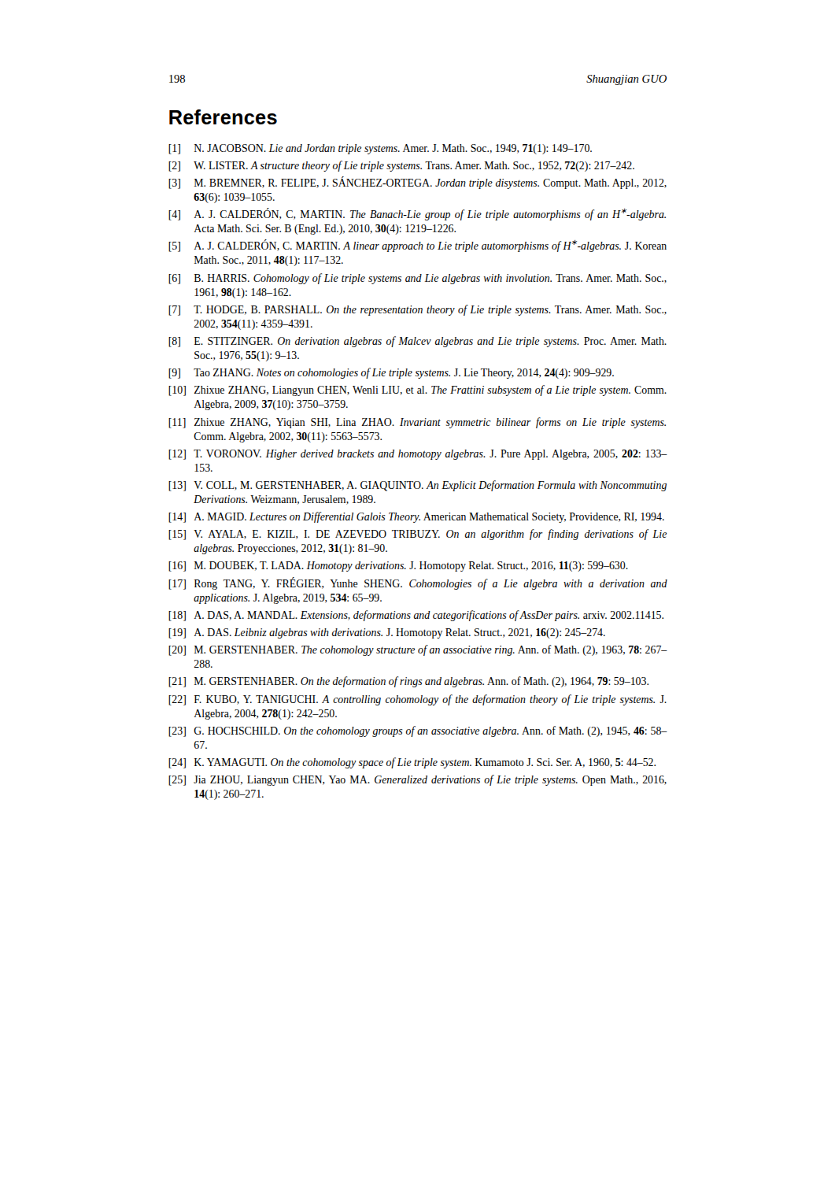198 Shuangjian GUO
References
N. JACOBSON. Lie and Jordan triple systems. Amer. J. Math. Soc., 1949, 71(1): 149–170.
W. LISTER. A structure theory of Lie triple systems. Trans. Amer. Math. Soc., 1952, 72(2): 217–242.
M. BREMNER, R. FELIPE, J. SÁNCHEZ-ORTEGA. Jordan triple disystems. Comput. Math. Appl., 2012, 63(6): 1039–1055.
A. J. CALDERÓN, C, MARTIN. The Banach-Lie group of Lie triple automorphisms of an H∗-algebra. Acta Math. Sci. Ser. B (Engl. Ed.), 2010, 30(4): 1219–1226.
A. J. CALDERÓN, C. MARTIN. A linear approach to Lie triple automorphisms of H∗-algebras. J. Korean Math. Soc., 2011, 48(1): 117–132.
B. HARRIS. Cohomology of Lie triple systems and Lie algebras with involution. Trans. Amer. Math. Soc., 1961, 98(1): 148–162.
T. HODGE, B. PARSHALL. On the representation theory of Lie triple systems. Trans. Amer. Math. Soc., 2002, 354(11): 4359–4391.
E. STITZINGER. On derivation algebras of Malcev algebras and Lie triple systems. Proc. Amer. Math. Soc., 1976, 55(1): 9–13.
Tao ZHANG. Notes on cohomologies of Lie triple systems. J. Lie Theory, 2014, 24(4): 909–929.
Zhixue ZHANG, Liangyun CHEN, Wenli LIU, et al. The Frattini subsystem of a Lie triple system. Comm. Algebra, 2009, 37(10): 3750–3759.
Zhixue ZHANG, Yiqian SHI, Lina ZHAO. Invariant symmetric bilinear forms on Lie triple systems. Comm. Algebra, 2002, 30(11): 5563–5573.
T. VORONOV. Higher derived brackets and homotopy algebras. J. Pure Appl. Algebra, 2005, 202: 133–153.
V. COLL, M. GERSTENHABER, A. GIAQUINTO. An Explicit Deformation Formula with Noncommuting Derivations. Weizmann, Jerusalem, 1989.
A. MAGID. Lectures on Differential Galois Theory. American Mathematical Society, Providence, RI, 1994.
V. AYALA, E. KIZIL, I. DE AZEVEDO TRIBUZY. On an algorithm for finding derivations of Lie algebras. Proyecciones, 2012, 31(1): 81–90.
M. DOUBEK, T. LADA. Homotopy derivations. J. Homotopy Relat. Struct., 2016, 11(3): 599–630.
Rong TANG, Y. FRÉGIER, Yunhe SHENG. Cohomologies of a Lie algebra with a derivation and applications. J. Algebra, 2019, 534: 65–99.
A. DAS, A. MANDAL. Extensions, deformations and categorifications of AssDer pairs. arxiv. 2002.11415.
A. DAS. Leibniz algebras with derivations. J. Homotopy Relat. Struct., 2021, 16(2): 245–274.
M. GERSTENHABER. The cohomology structure of an associative ring. Ann. of Math. (2), 1963, 78: 267–288.
M. GERSTENHABER. On the deformation of rings and algebras. Ann. of Math. (2), 1964, 79: 59–103.
F. KUBO, Y. TANIGUCHI. A controlling cohomology of the deformation theory of Lie triple systems. J. Algebra, 2004, 278(1): 242–250.
G. HOCHSCHILD. On the cohomology groups of an associative algebra. Ann. of Math. (2), 1945, 46: 58–67.
K. YAMAGUTI. On the cohomology space of Lie triple system. Kumamoto J. Sci. Ser. A, 1960, 5: 44–52.
Jia ZHOU, Liangyun CHEN, Yao MA. Generalized derivations of Lie triple systems. Open Math., 2016, 14(1): 260–271.